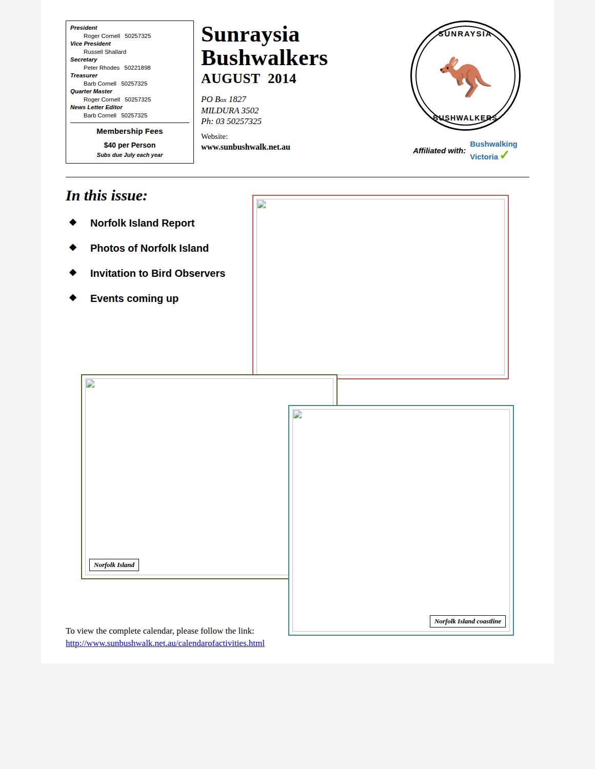President
Roger Cornell 50257325
Vice President
Russell Shallard
Secretary
Peter Rhodes 50221898
Treasurer
Barb Cornell 50257325
Quarter Master
Roger Cornell 50257325
News Letter Editor
Barb Cornell 50257325
Membership Fees
$40 per Person
Subs due July each year
Sunraysia
Bushwalkers
AUGUST 2014
PO Box 1827
MILDURA 3502
Ph: 03 50257325
Website: www.sunbushwalk.net.au
SUNRAYSIA
🦘
BUSHWALKERS
Affiliated with:
Bushwalking
Victoria✓
In this issue:
❖Norfolk Island Report
❖Photos of Norfolk Island
❖Invitation to Bird Observers
❖Events coming up
Norfolk Island
Norfolk Island coastline
To view the complete calendar, please follow the link:
http://www.sunbushwalk.net.au/calendarofactivities.html